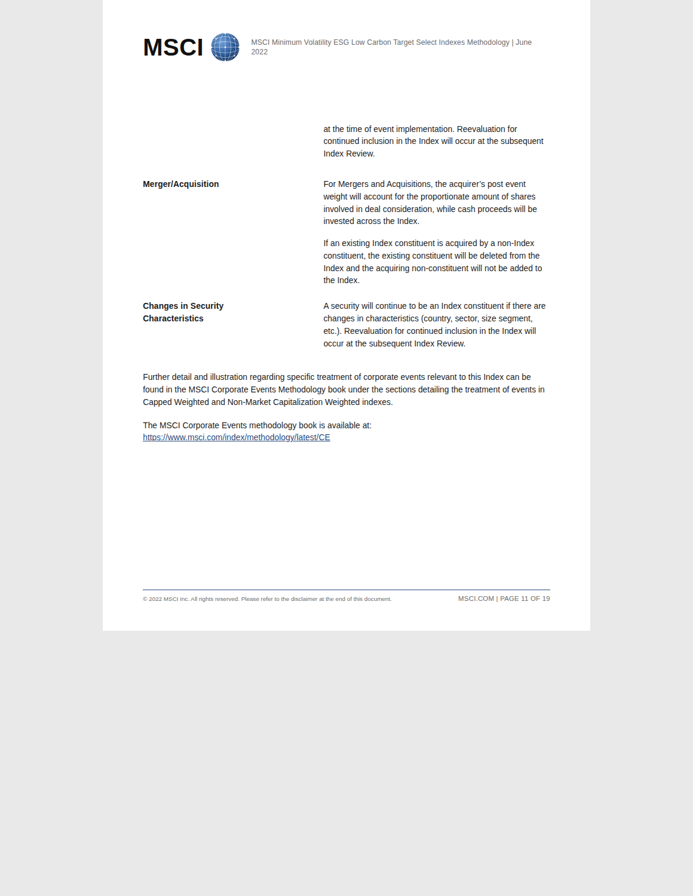MSCI
MSCI Minimum Volatility ESG Low Carbon Target Select Indexes Methodology | June 2022
| | at the time of event implementation. Reevaluation for continued inclusion in the Index will occur at the subsequent Index Review. |
| Merger/Acquisition | For Mergers and Acquisitions, the acquirer’s post event weight will account for the proportionate amount of shares involved in deal consideration, while cash proceeds will be invested across the Index. If an existing Index constituent is acquired by a non-Index constituent, the existing constituent will be deleted from the Index and the acquiring non-constituent will not be added to the Index. |
| Changes in Security Characteristics | A security will continue to be an Index constituent if there are changes in characteristics (country, sector, size segment, etc.). Reevaluation for continued inclusion in the Index will occur at the subsequent Index Review. |
Further detail and illustration regarding specific treatment of corporate events relevant to this Index can be found in the MSCI Corporate Events Methodology book under the sections detailing the treatment of events in Capped Weighted and Non-Market Capitalization Weighted indexes.
The MSCI Corporate Events methodology book is available at:
https://www.msci.com/index/methodology/latest/CE
© 2022 MSCI Inc. All rights reserved. Please refer to the disclaimer at the end of this document.
MSCI.COM | PAGE 11 OF 19